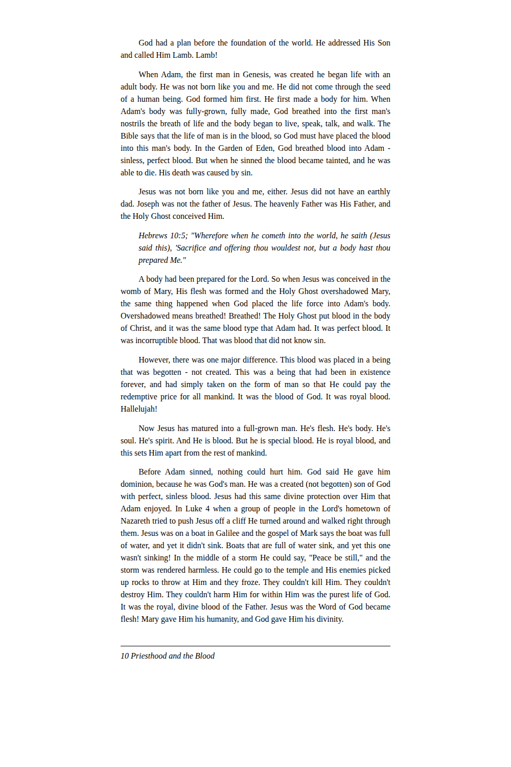God had a plan before the foundation of the world. He addressed His Son and called Him Lamb. Lamb!
When Adam, the first man in Genesis, was created he began life with an adult body. He was not born like you and me. He did not come through the seed of a human being. God formed him first. He first made a body for him. When Adam's body was fully-grown, fully made, God breathed into the first man's nostrils the breath of life and the body began to live, speak, talk, and walk. The Bible says that the life of man is in the blood, so God must have placed the blood into this man's body. In the Garden of Eden, God breathed blood into Adam - sinless, perfect blood. But when he sinned the blood became tainted, and he was able to die. His death was caused by sin.
Jesus was not born like you and me, either. Jesus did not have an earthly dad. Joseph was not the father of Jesus. The heavenly Father was His Father, and the Holy Ghost conceived Him.
Hebrews 10:5; "Wherefore when he cometh into the world, he saith (Jesus said this), 'Sacrifice and offering thou wouldest not, but a body hast thou prepared Me."
A body had been prepared for the Lord. So when Jesus was conceived in the womb of Mary, His flesh was formed and the Holy Ghost overshadowed Mary, the same thing happened when God placed the life force into Adam's body. Overshadowed means breathed! Breathed! The Holy Ghost put blood in the body of Christ, and it was the same blood type that Adam had. It was perfect blood. It was incorruptible blood. That was blood that did not know sin.
However, there was one major difference. This blood was placed in a being that was begotten - not created. This was a being that had been in existence forever, and had simply taken on the form of man so that He could pay the redemptive price for all mankind. It was the blood of God. It was royal blood. Hallelujah!
Now Jesus has matured into a full-grown man. He's flesh. He's body. He's soul. He's spirit. And He is blood. But he is special blood. He is royal blood, and this sets Him apart from the rest of mankind.
Before Adam sinned, nothing could hurt him. God said He gave him dominion, because he was God's man. He was a created (not begotten) son of God with perfect, sinless blood. Jesus had this same divine protection over Him that Adam enjoyed. In Luke 4 when a group of people in the Lord's hometown of Nazareth tried to push Jesus off a cliff He turned around and walked right through them. Jesus was on a boat in Galilee and the gospel of Mark says the boat was full of water, and yet it didn't sink. Boats that are full of water sink, and yet this one wasn't sinking! In the middle of a storm He could say, "Peace be still," and the storm was rendered harmless. He could go to the temple and His enemies picked up rocks to throw at Him and they froze. They couldn't kill Him. They couldn't destroy Him. They couldn't harm Him for within Him was the purest life of God. It was the royal, divine blood of the Father. Jesus was the Word of God became flesh! Mary gave Him his humanity, and God gave Him his divinity.
10 Priesthood and the Blood